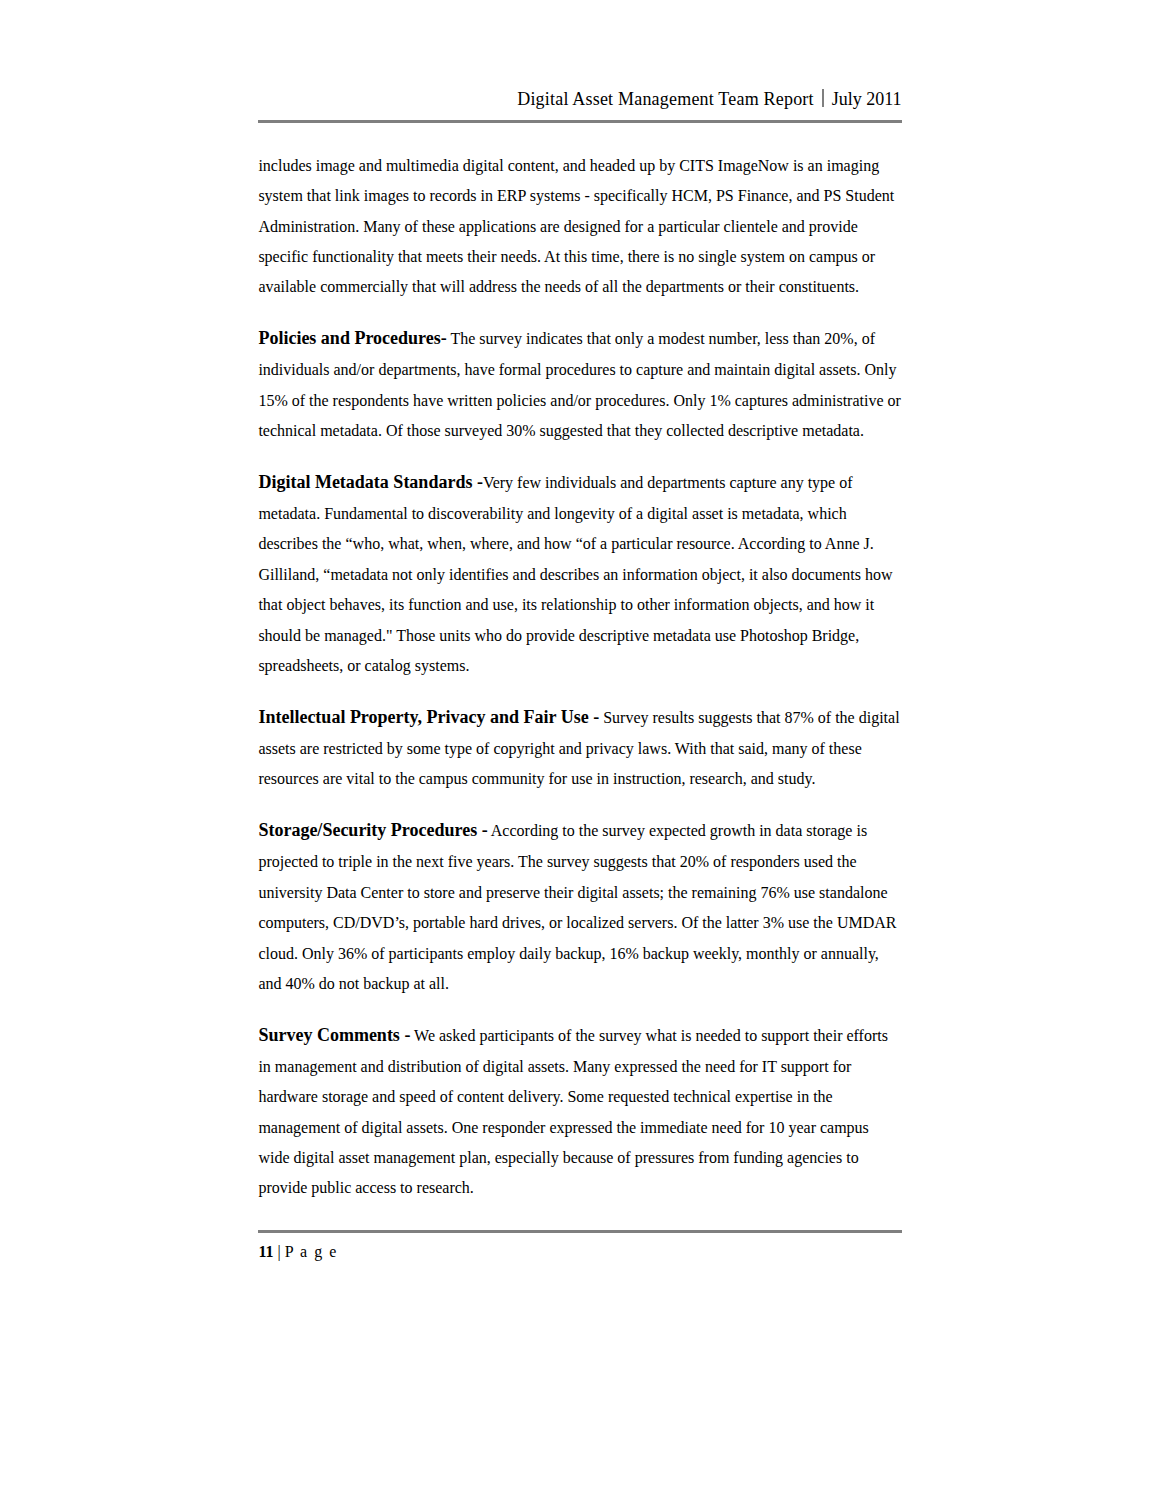Digital Asset Management Team Report July 2011
includes image and multimedia digital content, and headed up by CITS ImageNow is an imaging system that link images to records in ERP systems - specifically HCM, PS Finance, and PS Student Administration. Many of these applications are designed for a particular clientele and provide specific functionality that meets their needs. At this time, there is no single system on campus or available commercially that will address the needs of all the departments or their constituents.
Policies and Procedures- The survey indicates that only a modest number, less than 20%, of individuals and/or departments, have formal procedures to capture and maintain digital assets. Only 15% of the respondents have written policies and/or procedures. Only 1% captures administrative or technical metadata. Of those surveyed 30% suggested that they collected descriptive metadata.
Digital Metadata Standards -Very few individuals and departments capture any type of metadata. Fundamental to discoverability and longevity of a digital asset is metadata, which describes the “who, what, when, where, and how “of a particular resource. According to Anne J. Gilliland, “metadata not only identifies and describes an information object, it also documents how that object behaves, its function and use, its relationship to other information objects, and how it should be managed." Those units who do provide descriptive metadata use Photoshop Bridge, spreadsheets, or catalog systems.
Intellectual Property, Privacy and Fair Use - Survey results suggests that 87% of the digital assets are restricted by some type of copyright and privacy laws. With that said, many of these resources are vital to the campus community for use in instruction, research, and study.
Storage/Security Procedures - According to the survey expected growth in data storage is projected to triple in the next five years. The survey suggests that 20% of responders used the university Data Center to store and preserve their digital assets; the remaining 76% use standalone computers, CD/DVD’s, portable hard drives, or localized servers. Of the latter 3% use the UMDAR cloud. Only 36% of participants employ daily backup, 16% backup weekly, monthly or annually, and 40% do not backup at all.
Survey Comments - We asked participants of the survey what is needed to support their efforts in management and distribution of digital assets. Many expressed the need for IT support for hardware storage and speed of content delivery. Some requested technical expertise in the management of digital assets. One responder expressed the immediate need for 10 year campus wide digital asset management plan, especially because of pressures from funding agencies to provide public access to research.
11 | P a g e